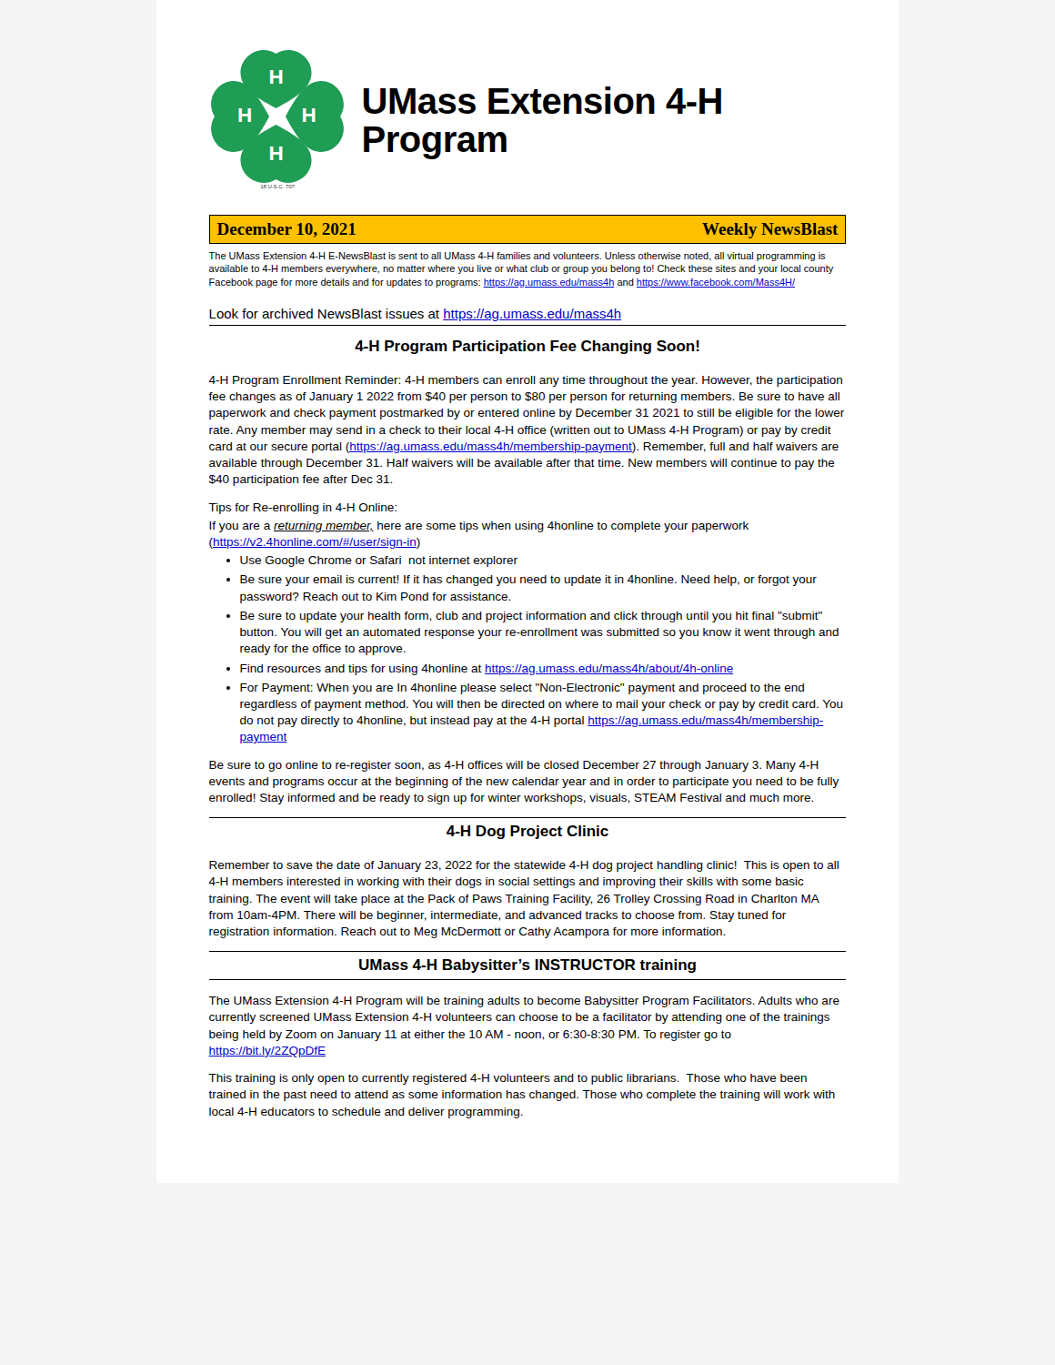H H H H 18 U.S.C. 707
UMass Extension 4-H Program
December 10, 2021 Weekly NewsBlast
The UMass Extension 4-H E-NewsBlast is sent to all UMass 4-H families and volunteers. Unless otherwise noted, all virtual programming is available to 4-H members everywhere, no matter where you live or what club or group you belong to! Check these sites and your local county Facebook page for more details and for updates to programs: https://ag.umass.edu/mass4h and https://www.facebook.com/Mass4H/
Look for archived NewsBlast issues at https://ag.umass.edu/mass4h
4-H Program Participation Fee Changing Soon!
4-H Program Enrollment Reminder: 4-H members can enroll any time throughout the year. However, the participation fee changes as of January 1 2022 from $40 per person to $80 per person for returning members. Be sure to have all paperwork and check payment postmarked by or entered online by December 31 2021 to still be eligible for the lower rate. Any member may send in a check to their local 4-H office (written out to UMass 4-H Program) or pay by credit card at our secure portal (https://ag.umass.edu/mass4h/membership-payment). Remember, full and half waivers are available through December 31. Half waivers will be available after that time. New members will continue to pay the $40 participation fee after Dec 31.
Tips for Re-enrolling in 4-H Online:
If you are a returning member, here are some tips when using 4honline to complete your paperwork (https://v2.4honline.com/#/user/sign-in)
Use Google Chrome or Safari not internet explorer
Be sure your email is current! If it has changed you need to update it in 4honline. Need help, or forgot your password? Reach out to Kim Pond for assistance.
Be sure to update your health form, club and project information and click through until you hit final "submit" button. You will get an automated response your re-enrollment was submitted so you know it went through and ready for the office to approve.
Find resources and tips for using 4honline at https://ag.umass.edu/mass4h/about/4h-online
For Payment: When you are In 4honline please select "Non-Electronic" payment and proceed to the end regardless of payment method. You will then be directed on where to mail your check or pay by credit card. You do not pay directly to 4honline, but instead pay at the 4-H portal https://ag.umass.edu/mass4h/membership-payment
Be sure to go online to re-register soon, as 4-H offices will be closed December 27 through January 3. Many 4-H events and programs occur at the beginning of the new calendar year and in order to participate you need to be fully enrolled! Stay informed and be ready to sign up for winter workshops, visuals, STEAM Festival and much more.
4-H Dog Project Clinic
Remember to save the date of January 23, 2022 for the statewide 4-H dog project handling clinic! This is open to all 4-H members interested in working with their dogs in social settings and improving their skills with some basic training. The event will take place at the Pack of Paws Training Facility, 26 Trolley Crossing Road in Charlton MA from 10am-4PM. There will be beginner, intermediate, and advanced tracks to choose from. Stay tuned for registration information. Reach out to Meg McDermott or Cathy Acampora for more information.
UMass 4-H Babysitter’s INSTRUCTOR training
The UMass Extension 4-H Program will be training adults to become Babysitter Program Facilitators. Adults who are currently screened UMass Extension 4-H volunteers can choose to be a facilitator by attending one of the trainings being held by Zoom on January 11 at either the 10 AM - noon, or 6:30-8:30 PM. To register go to https://bit.ly/2ZQpDfE
This training is only open to currently registered 4-H volunteers and to public librarians. Those who have been trained in the past need to attend as some information has changed. Those who complete the training will work with local 4-H educators to schedule and deliver programming.